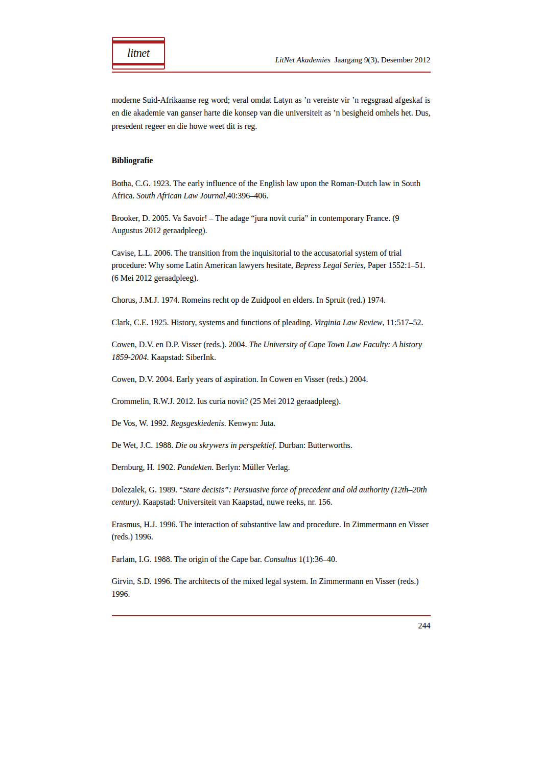litnet
LitNet Akademies Jaargang 9(3), Desember 2012
moderne Suid-Afrikaanse reg word; veral omdat Latyn as ’n vereiste vir ’n regsgraad afgeskaf is en die akademie van ganser harte die konsep van die universiteit as ’n besigheid omhels het. Dus, presedent regeer en die howe weet dit is reg.
Bibliografie
Botha, C.G. 1923. The early influence of the English law upon the Roman-Dutch law in South Africa. South African Law Journal,40:396–406.
Brooker, D. 2005. Va Savoir! – The adage “jura novit curia” in contemporary France. (9 Augustus 2012 geraadpleeg).
Cavise, L.L. 2006. The transition from the inquisitorial to the accusatorial system of trial procedure: Why some Latin American lawyers hesitate, Bepress Legal Series, Paper 1552:1–51. (6 Mei 2012 geraadpleeg).
Chorus, J.M.J. 1974. Romeins recht op de Zuidpool en elders. In Spruit (red.) 1974.
Clark, C.E. 1925. History, systems and functions of pleading. Virginia Law Review, 11:517–52.
Cowen, D.V. en D.P. Visser (reds.). 2004. The University of Cape Town Law Faculty: A history 1859-2004. Kaapstad: SiberInk.
Cowen, D.V. 2004. Early years of aspiration. In Cowen en Visser (reds.) 2004.
Crommelin, R.W.J. 2012. Ius curia novit? (25 Mei 2012 geraadpleeg).
De Vos, W. 1992. Regsgeskiedenis. Kenwyn: Juta.
De Wet, J.C. 1988. Die ou skrywers in perspektief. Durban: Butterworths.
Dernburg, H. 1902. Pandekten. Berlyn: Müller Verlag.
Dolezalek, G. 1989. “Stare decisis”: Persuasive force of precedent and old authority (12th–20th century). Kaapstad: Universiteit van Kaapstad, nuwe reeks, nr. 156.
Erasmus, H.J. 1996. The interaction of substantive law and procedure. In Zimmermann en Visser (reds.) 1996.
Farlam, I.G. 1988. The origin of the Cape bar. Consultus 1(1):36–40.
Girvin, S.D. 1996. The architects of the mixed legal system. In Zimmermann en Visser (reds.) 1996.
244